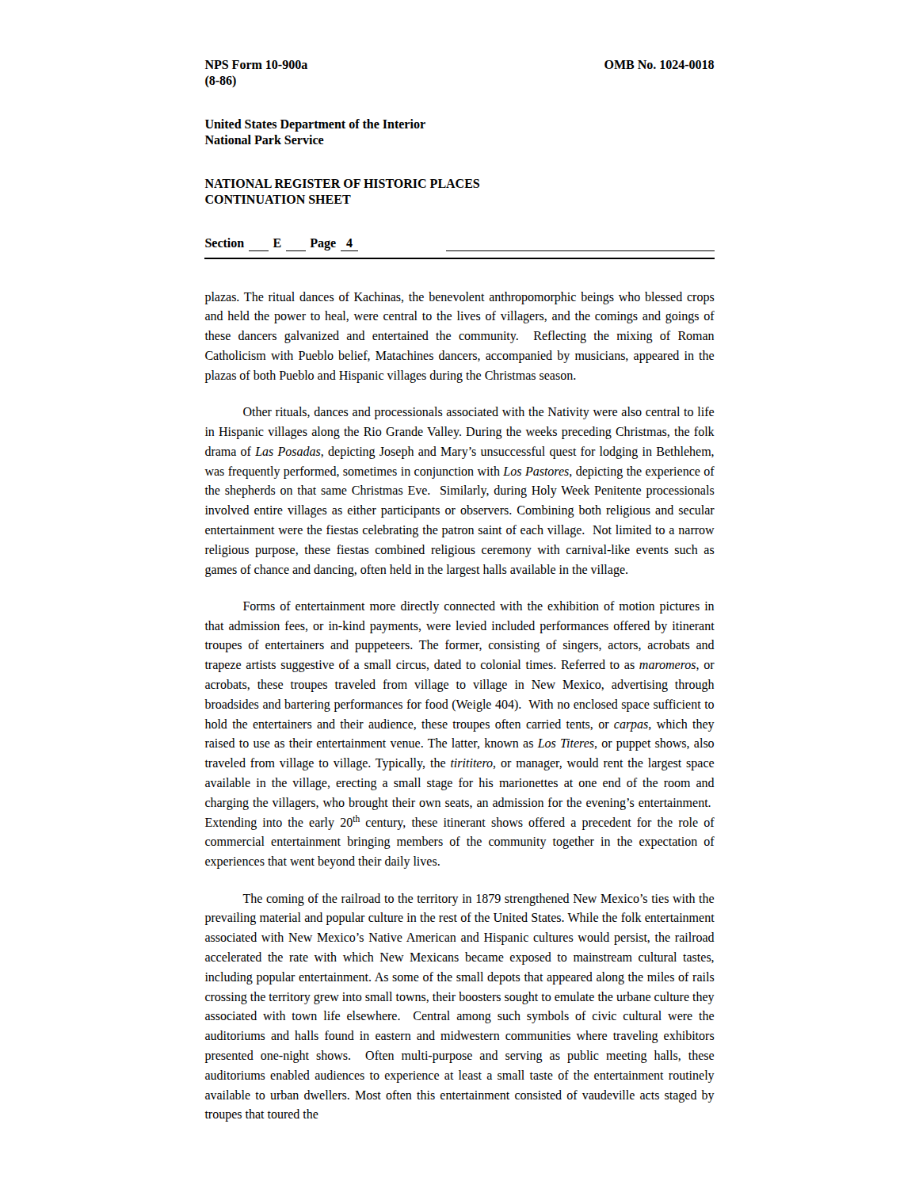NPS Form 10-900a
(8-86)
OMB No. 1024-0018
United States Department of the Interior
National Park Service
NATIONAL REGISTER OF HISTORIC PLACES
CONTINUATION SHEET
Section E Page 4
plazas. The ritual dances of Kachinas, the benevolent anthropomorphic beings who blessed crops and held the power to heal, were central to the lives of villagers, and the comings and goings of these dancers galvanized and entertained the community. Reflecting the mixing of Roman Catholicism with Pueblo belief, Matachines dancers, accompanied by musicians, appeared in the plazas of both Pueblo and Hispanic villages during the Christmas season.
Other rituals, dances and processionals associated with the Nativity were also central to life in Hispanic villages along the Rio Grande Valley. During the weeks preceding Christmas, the folk drama of Las Posadas, depicting Joseph and Mary’s unsuccessful quest for lodging in Bethlehem, was frequently performed, sometimes in conjunction with Los Pastores, depicting the experience of the shepherds on that same Christmas Eve. Similarly, during Holy Week Penitente processionals involved entire villages as either participants or observers. Combining both religious and secular entertainment were the fiestas celebrating the patron saint of each village. Not limited to a narrow religious purpose, these fiestas combined religious ceremony with carnival-like events such as games of chance and dancing, often held in the largest halls available in the village.
Forms of entertainment more directly connected with the exhibition of motion pictures in that admission fees, or in-kind payments, were levied included performances offered by itinerant troupes of entertainers and puppeteers. The former, consisting of singers, actors, acrobats and trapeze artists suggestive of a small circus, dated to colonial times. Referred to as maromeros, or acrobats, these troupes traveled from village to village in New Mexico, advertising through broadsides and bartering performances for food (Weigle 404). With no enclosed space sufficient to hold the entertainers and their audience, these troupes often carried tents, or carpas, which they raised to use as their entertainment venue. The latter, known as Los Titeres, or puppet shows, also traveled from village to village. Typically, the tirititero, or manager, would rent the largest space available in the village, erecting a small stage for his marionettes at one end of the room and charging the villagers, who brought their own seats, an admission for the evening’s entertainment. Extending into the early 20th century, these itinerant shows offered a precedent for the role of commercial entertainment bringing members of the community together in the expectation of experiences that went beyond their daily lives.
The coming of the railroad to the territory in 1879 strengthened New Mexico’s ties with the prevailing material and popular culture in the rest of the United States. While the folk entertainment associated with New Mexico’s Native American and Hispanic cultures would persist, the railroad accelerated the rate with which New Mexicans became exposed to mainstream cultural tastes, including popular entertainment. As some of the small depots that appeared along the miles of rails crossing the territory grew into small towns, their boosters sought to emulate the urbane culture they associated with town life elsewhere. Central among such symbols of civic cultural were the auditoriums and halls found in eastern and midwestern communities where traveling exhibitors presented one-night shows. Often multi-purpose and serving as public meeting halls, these auditoriums enabled audiences to experience at least a small taste of the entertainment routinely available to urban dwellers. Most often this entertainment consisted of vaudeville acts staged by troupes that toured the